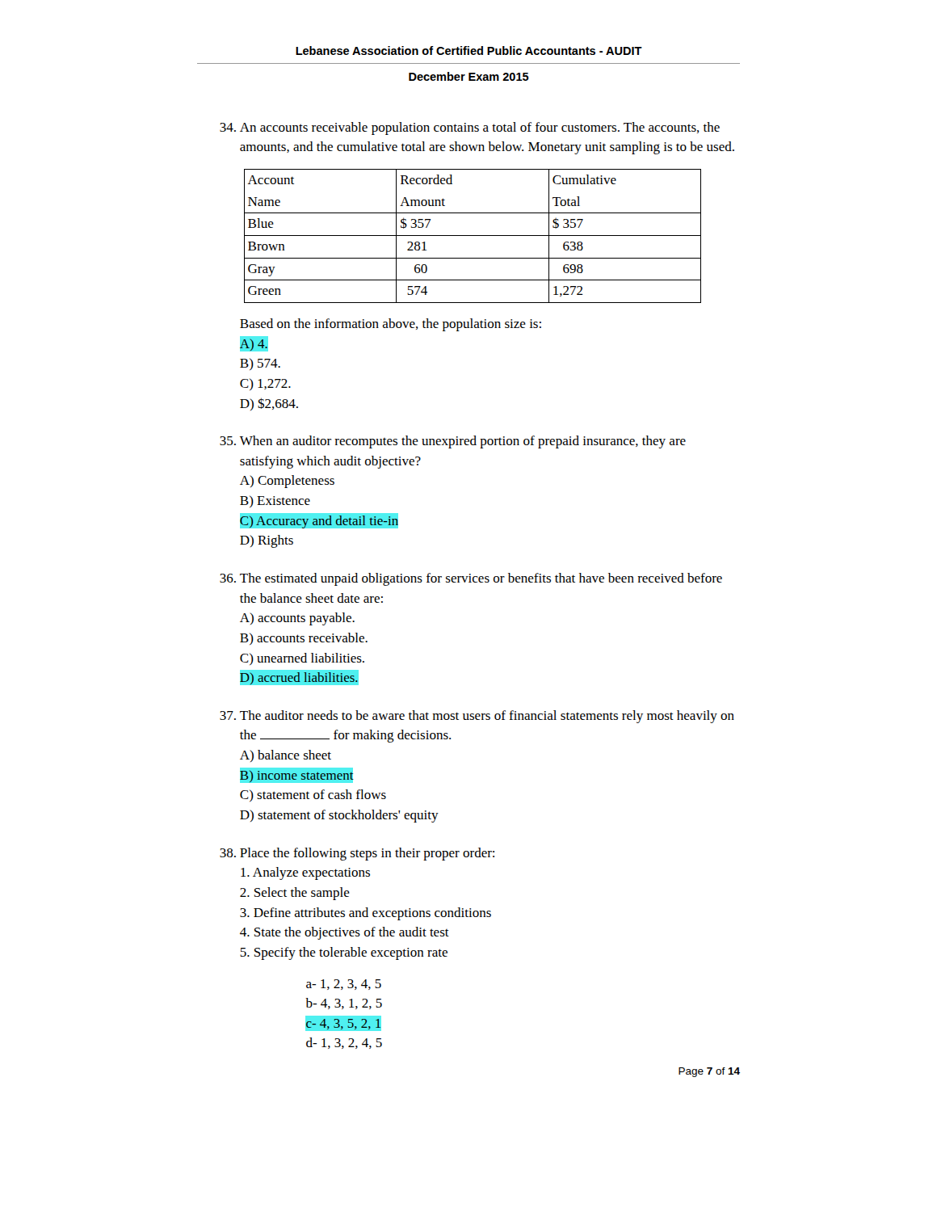Lebanese Association of Certified Public Accountants - AUDIT
December Exam 2015
An accounts receivable population contains a total of four customers. The accounts, the amounts, and the cumulative total are shown below. Monetary unit sampling is to be used.
| Account | Recorded | Cumulative |
| --- | --- | --- |
| Name | Amount | Total |
| Blue | $ 357 | $ 357 |
| Brown | 281 | 638 |
| Gray | 60 | 698 |
| Green | 574 | 1,272 |
Based on the information above, the population size is:
A) 4.
B) 574.
C) 1,272.
D) $2,684.
When an auditor recomputes the unexpired portion of prepaid insurance, they are satisfying which audit objective?
A) Completeness
B) Existence
C) Accuracy and detail tie-in
D) Rights
The estimated unpaid obligations for services or benefits that have been received before the balance sheet date are:
A) accounts payable.
B) accounts receivable.
C) unearned liabilities.
D) accrued liabilities.
The auditor needs to be aware that most users of financial statements rely most heavily on the for making decisions.
A) balance sheet
B) income statement
C) statement of cash flows
D) statement of stockholders' equity
Place the following steps in their proper order:
1. Analyze expectations
2. Select the sample
3. Define attributes and exceptions conditions
4. State the objectives of the audit test
5. Specify the tolerable exception rate
a- 1, 2, 3, 4, 5
b- 4, 3, 1, 2, 5
c- 4, 3, 5, 2, 1
d- 1, 3, 2, 4, 5
Page 7 of 14